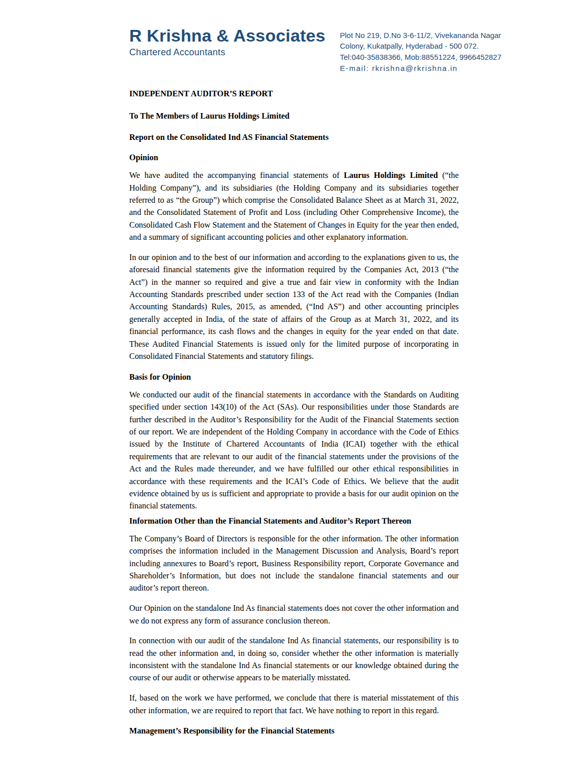R Krishna & Associates
Chartered Accountants
Plot No 219, D.No 3-6-11/2, Vivekananda Nagar
Colony, Kukatpally, Hyderabad - 500 072.
Tel:040-35838366, Mob:88551224, 9966452827
E-mail: rkrishna@rkrishna.in
INDEPENDENT AUDITOR’S REPORT
To The Members of Laurus Holdings Limited
Report on the Consolidated Ind AS Financial Statements
Opinion
We have audited the accompanying financial statements of Laurus Holdings Limited (“the Holding Company”), and its subsidiaries (the Holding Company and its subsidiaries together referred to as “the Group”) which comprise the Consolidated Balance Sheet as at March 31, 2022, and the Consolidated Statement of Profit and Loss (including Other Comprehensive Income), the Consolidated Cash Flow Statement and the Statement of Changes in Equity for the year then ended, and a summary of significant accounting policies and other explanatory information.
In our opinion and to the best of our information and according to the explanations given to us, the aforesaid financial statements give the information required by the Companies Act, 2013 (“the Act”) in the manner so required and give a true and fair view in conformity with the Indian Accounting Standards prescribed under section 133 of the Act read with the Companies (Indian Accounting Standards) Rules, 2015, as amended, (“Ind AS”) and other accounting principles generally accepted in India, of the state of affairs of the Group as at March 31, 2022, and its financial performance, its cash flows and the changes in equity for the year ended on that date. These Audited Financial Statements is issued only for the limited purpose of incorporating in Consolidated Financial Statements and statutory filings.
Basis for Opinion
We conducted our audit of the financial statements in accordance with the Standards on Auditing specified under section 143(10) of the Act (SAs). Our responsibilities under those Standards are further described in the Auditor’s Responsibility for the Audit of the Financial Statements section of our report. We are independent of the Holding Company in accordance with the Code of Ethics issued by the Institute of Chartered Accountants of India (ICAI) together with the ethical requirements that are relevant to our audit of the financial statements under the provisions of the Act and the Rules made thereunder, and we have fulfilled our other ethical responsibilities in accordance with these requirements and the ICAI’s Code of Ethics. We believe that the audit evidence obtained by us is sufficient and appropriate to provide a basis for our audit opinion on the financial statements.
Information Other than the Financial Statements and Auditor’s Report Thereon
The Company’s Board of Directors is responsible for the other information. The other information comprises the information included in the Management Discussion and Analysis, Board’s report including annexures to Board’s report, Business Responsibility report, Corporate Governance and Shareholder’s Information, but does not include the standalone financial statements and our auditor’s report thereon.
Our Opinion on the standalone Ind As financial statements does not cover the other information and we do not express any form of assurance conclusion thereon.
In connection with our audit of the standalone Ind As financial statements, our responsibility is to read the other information and, in doing so, consider whether the other information is materially inconsistent with the standalone Ind As financial statements or our knowledge obtained during the course of our audit or otherwise appears to be materially misstated.
If, based on the work we have performed, we conclude that there is material misstatement of this other information, we are required to report that fact. We have nothing to report in this regard.
Management’s Responsibility for the Financial Statements